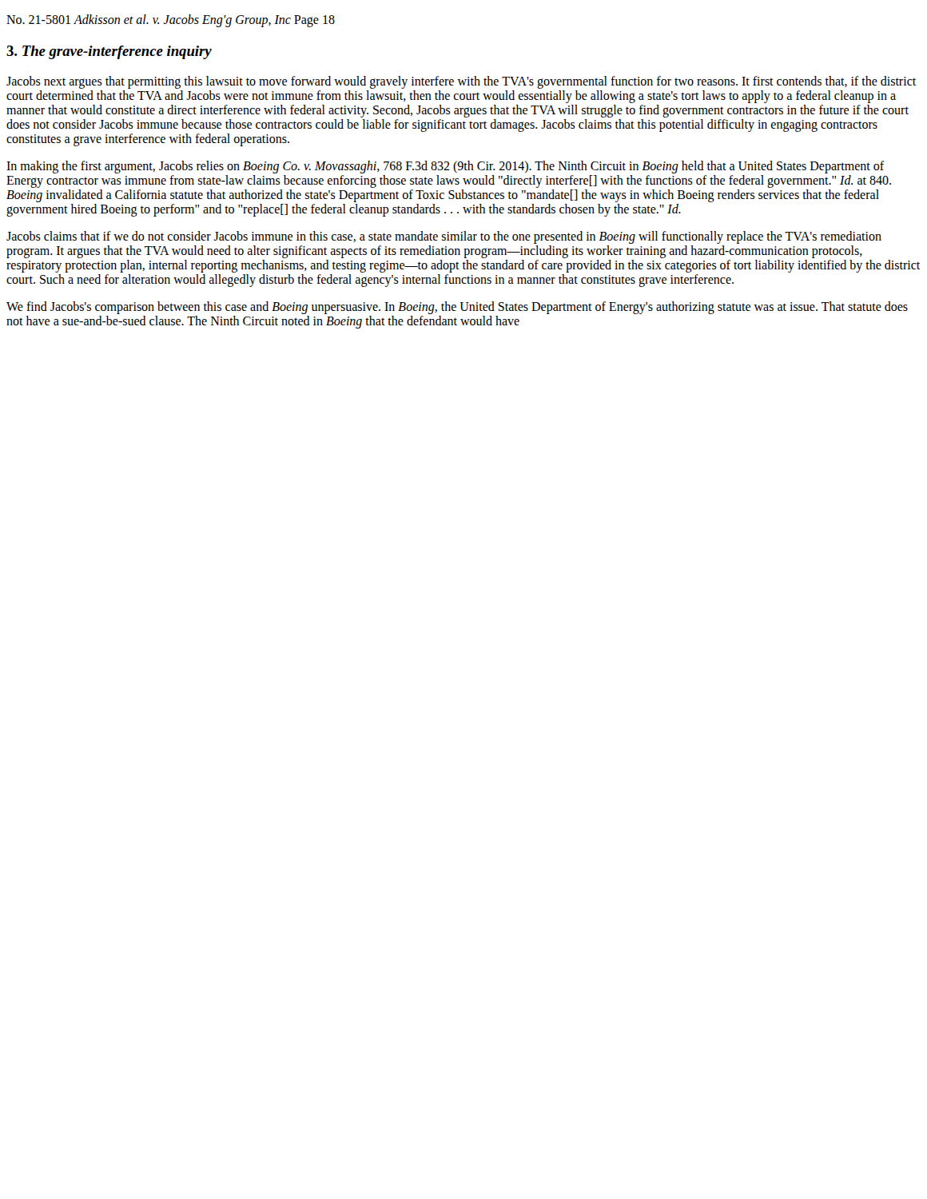No. 21-5801 Adkisson et al. v. Jacobs Eng'g Group, Inc Page 18
3. The grave-interference inquiry
Jacobs next argues that permitting this lawsuit to move forward would gravely interfere with the TVA's governmental function for two reasons. It first contends that, if the district court determined that the TVA and Jacobs were not immune from this lawsuit, then the court would essentially be allowing a state's tort laws to apply to a federal cleanup in a manner that would constitute a direct interference with federal activity. Second, Jacobs argues that the TVA will struggle to find government contractors in the future if the court does not consider Jacobs immune because those contractors could be liable for significant tort damages. Jacobs claims that this potential difficulty in engaging contractors constitutes a grave interference with federal operations.
In making the first argument, Jacobs relies on Boeing Co. v. Movassaghi, 768 F.3d 832 (9th Cir. 2014). The Ninth Circuit in Boeing held that a United States Department of Energy contractor was immune from state-law claims because enforcing those state laws would "directly interfere[] with the functions of the federal government." Id. at 840. Boeing invalidated a California statute that authorized the state's Department of Toxic Substances to "mandate[] the ways in which Boeing renders services that the federal government hired Boeing to perform" and to "replace[] the federal cleanup standards . . . with the standards chosen by the state." Id.
Jacobs claims that if we do not consider Jacobs immune in this case, a state mandate similar to the one presented in Boeing will functionally replace the TVA's remediation program. It argues that the TVA would need to alter significant aspects of its remediation program—including its worker training and hazard-communication protocols, respiratory protection plan, internal reporting mechanisms, and testing regime—to adopt the standard of care provided in the six categories of tort liability identified by the district court. Such a need for alteration would allegedly disturb the federal agency's internal functions in a manner that constitutes grave interference.
We find Jacobs's comparison between this case and Boeing unpersuasive. In Boeing, the United States Department of Energy's authorizing statute was at issue. That statute does not have a sue-and-be-sued clause. The Ninth Circuit noted in Boeing that the defendant would have